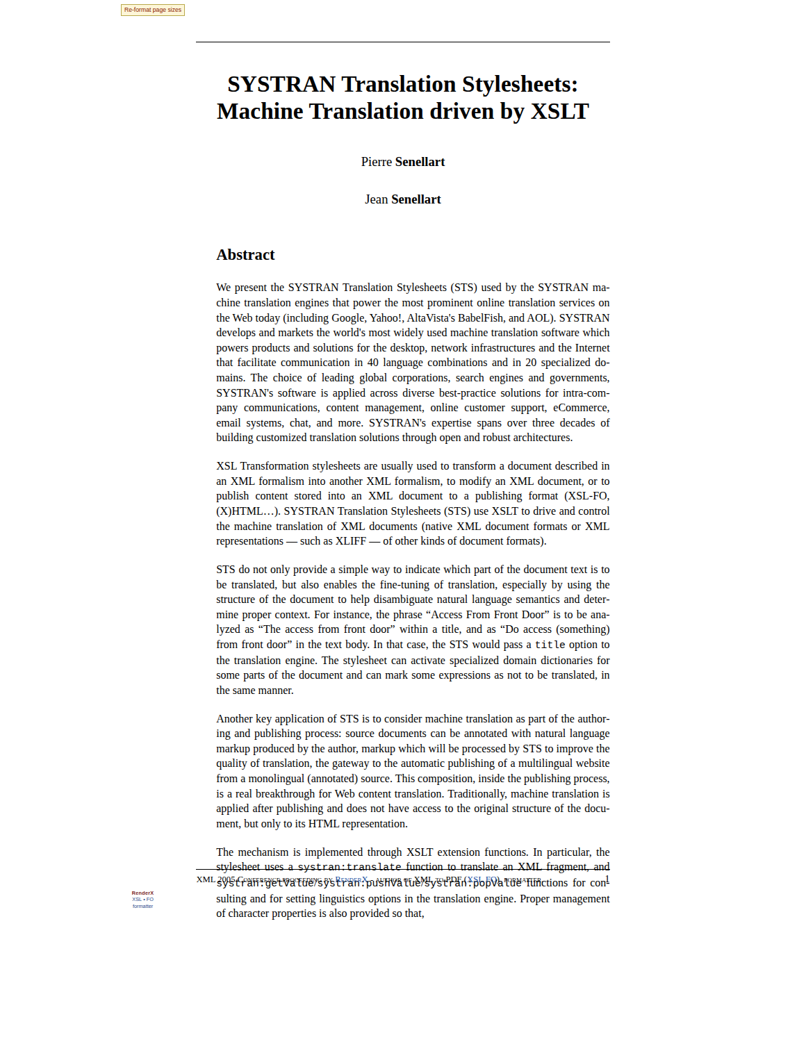Re-format page sizes
RenderX
XSL • FO
formatter
SYSTRAN Translation Stylesheets: Machine Translation driven by XSLT
Pierre Senellart
Jean Senellart
Abstract
We present the SYSTRAN Translation Stylesheets (STS) used by the SYSTRAN machine translation engines that power the most prominent online translation services on the Web today (including Google, Yahoo!, AltaVista's BabelFish, and AOL). SYSTRAN develops and markets the world's most widely used machine translation software which powers products and solutions for the desktop, network infrastructures and the Internet that facilitate communication in 40 language combinations and in 20 specialized domains. The choice of leading global corporations, search engines and governments, SYSTRAN's software is applied across diverse best-practice solutions for intra-company communications, content management, online customer support, eCommerce, email systems, chat, and more. SYSTRAN's expertise spans over three decades of building customized translation solutions through open and robust architectures.
XSL Transformation stylesheets are usually used to transform a document described in an XML formalism into another XML formalism, to modify an XML document, or to publish content stored into an XML document to a publishing format (XSL-FO, (X)HTML…). SYSTRAN Translation Stylesheets (STS) use XSLT to drive and control the machine translation of XML documents (native XML document formats or XML representations — such as XLIFF — of other kinds of document formats).
STS do not only provide a simple way to indicate which part of the document text is to be translated, but also enables the fine-tuning of translation, especially by using the structure of the document to help disambiguate natural language semantics and determine proper context. For instance, the phrase “Access From Front Door” is to be analyzed as “The access from front door” within a title, and as “Do access (something) from front door” in the text body. In that case, the STS would pass a title option to the translation engine. The stylesheet can activate specialized domain dictionaries for some parts of the document and can mark some expressions as not to be translated, in the same manner.
Another key application of STS is to consider machine translation as part of the authoring and publishing process: source documents can be annotated with natural language markup produced by the author, markup which will be processed by STS to improve the quality of translation, the gateway to the automatic publishing of a multilingual website from a monolingual (annotated) source. This composition, inside the publishing process, is a real breakthrough for Web content translation. Traditionally, machine translation is applied after publishing and does not have access to the original structure of the document, but only to its HTML representation.
The mechanism is implemented through XSLT extension functions. In particular, the stylesheet uses a systran:translate function to translate an XML fragment, and systran:getValue/systran:pushValue/systran:popValue functions for consulting and for setting linguistics options in the translation engine. Proper management of character properties is also provided so that,
XML 2005 Conference proceeding by RenderX - author of XML to PDF (XSL FO) formatter.
1